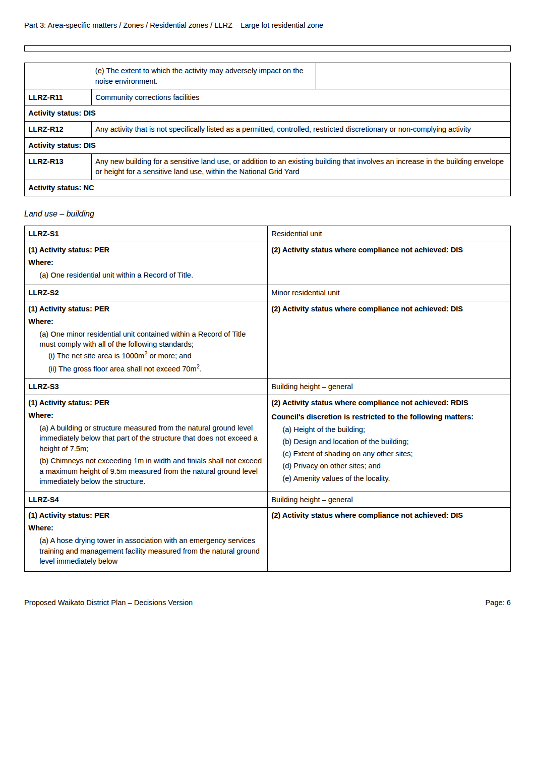Part 3: Area-specific matters / Zones / Residential zones / LLRZ – Large lot residential zone
| | (e) The extent to which the activity may adversely impact on the noise environment. | |
| LLRZ-R11 | Community corrections facilities |
| Activity status: DIS |
| LLRZ-R12 | Any activity that is not specifically listed as a permitted, controlled, restricted discretionary or non-complying activity |
| Activity status: DIS |
| LLRZ-R13 | Any new building for a sensitive land use, or addition to an existing building that involves an increase in the building envelope or height for a sensitive land use, within the National Grid Yard |
| Activity status: NC |
Land use – building
| LLRZ-S1 | Residential unit |
| (1) Activity status: PER Where: (a) One residential unit within a Record of Title. | (2) Activity status where compliance not achieved: DIS |
| LLRZ-S2 | Minor residential unit |
| (1) Activity status: PER Where: (a) One minor residential unit contained within a Record of Title must comply with all of the following standards; (i) The net site area is 1000m 2 or more; and (ii) The gross floor area shall not exceed 70m 2 . | (2) Activity status where compliance not achieved: DIS |
| LLRZ-S3 | Building height – general |
| (1) Activity status: PER Where: (a) A building or structure measured from the natural ground level immediately below that part of the structure that does not exceed a height of 7.5m; (b) Chimneys not exceeding 1m in width and finials shall not exceed a maximum height of 9.5m measured from the natural ground level immediately below the structure. | (2) Activity status where compliance not achieved: RDIS Council's discretion is restricted to the following matters: (a) Height of the building; (b) Design and location of the building; (c) Extent of shading on any other sites; (d) Privacy on other sites; and (e) Amenity values of the locality. |
| LLRZ-S4 | Building height – general |
| (1) Activity status: PER Where: (a) A hose drying tower in association with an emergency services training and management facility measured from the natural ground level immediately below | (2) Activity status where compliance not achieved: DIS |
Proposed Waikato District Plan – Decisions Version Page: 6